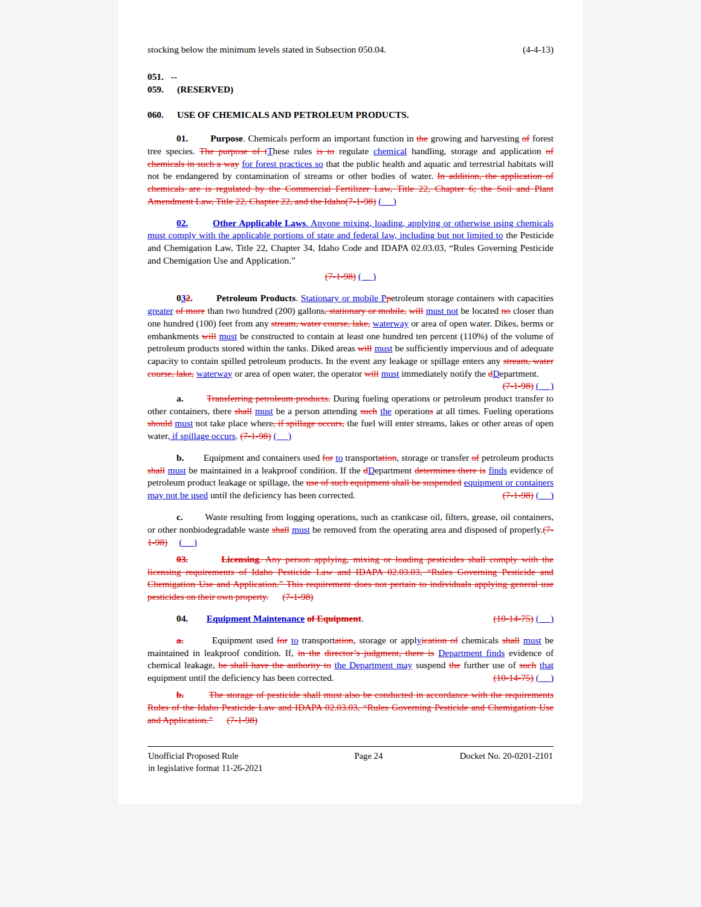stocking below the minimum levels stated in Subsection 050.04.
(4-4-13)
051. -- 059.(RESERVED)
060. USE OF CHEMICALS AND PETROLEUM PRODUCTS.
01. Purpose. Chemicals perform an important function in the growing and harvesting of forest tree species. The purpose of t These rules is to regulate chemical handling, storage and application of chemicals in such a way for forest practices so that the public health and aquatic and terrestrial habitats will not be endangered by contamination of streams or other bodies of water. In addition, the application of chemicals are is regulated by the Commercial Fertilizer Law, Title 22, Chapter 6; the Soil and Plant Amendment Law, Title 22, Chapter 22, and the Idaho(7-1-98) ( )
02. Other Applicable Laws. Anyone mixing, loading, applying or otherwise using chemicals must comply with the applicable portions of state and federal law, including but not limited to the Pesticide and Chemigation Law, Title 22, Chapter 34, Idaho Code and IDAPA 02.03.03, “Rules Governing Pesticide and Chemigation Use and Application.”
(7-1-98) ( )
032. Petroleum Products. Stationary or mobile P petroleum storage containers with capacities greater of more than two hundred (200) gallons, stationary or mobile, will must not be located no closer than one hundred (100) feet from any stream, water course, lake, waterway or area of open water. Dikes, berms or embankments will must be constructed to contain at least one hundred ten percent (110%) of the volume of petroleum products stored within the tanks. Diked areas will must be sufficiently impervious and of adequate capacity to contain spilled petroleum products. In the event any leakage or spillage enters any stream, water course, lake, waterway or area of open water, the operator will must immediately notify the dDepartment. (7-1-98) ( )
a. Transferring petroleum products. During fueling operations or petroleum product transfer to other containers, there shall must be a person attending such the operations at all times. Fueling operations should must not take place where, if spillage occurs, the fuel will enter streams, lakes or other areas of open water, if spillage occurs. (7-1-98) ( )
b. Equipment and containers used for to transportation, storage or transfer of petroleum products shall must be maintained in a leakproof condition. If the dDepartment determines there is finds evidence of petroleum product leakage or spillage, the use of such equipment shall be suspended equipment or containers may not be used until the deficiency has been corrected. (7-1-98) ( )
c. Waste resulting from logging operations, such as crankcase oil, filters, grease, oil containers, or other nonbiodegradable waste shall must be removed from the operating area and disposed of properly.(7-1-98) ( )
03. Licensing. Any person applying, mixing or loading pesticides shall comply with the licensing requirements of Idaho Pesticide Law and IDAPA 02.03.03, “Rules Governing Pesticide and Chemigation Use and Application.” This requirement does not pertain to individuals applying general use pesticides on their own property. (7-1-98)
04. Equipment Maintenance of Equipment. (10-14-75) ( )
a. Equipment used for to transportation, storage or applyication of chemicals shall must be maintained in leakproof condition. If, in the director’s judgment, there is Department finds evidence of chemical leakage, he shall have the authority to the Department may suspend the further use of such that equipment until the deficiency has been corrected. (10-14-75) ( )
b. The storage of pesticide shall must also be conducted in accordance with the requirements Rules of the Idaho Pesticide Law and IDAPA 02.03.03, “Rules Governing Pesticide and Chemigation Use and Application.” (7-1-98)
| Unofficial Proposed Rule in legislative format 11-26-2021 | Page 24 | Docket No. 20-0201-2101 |